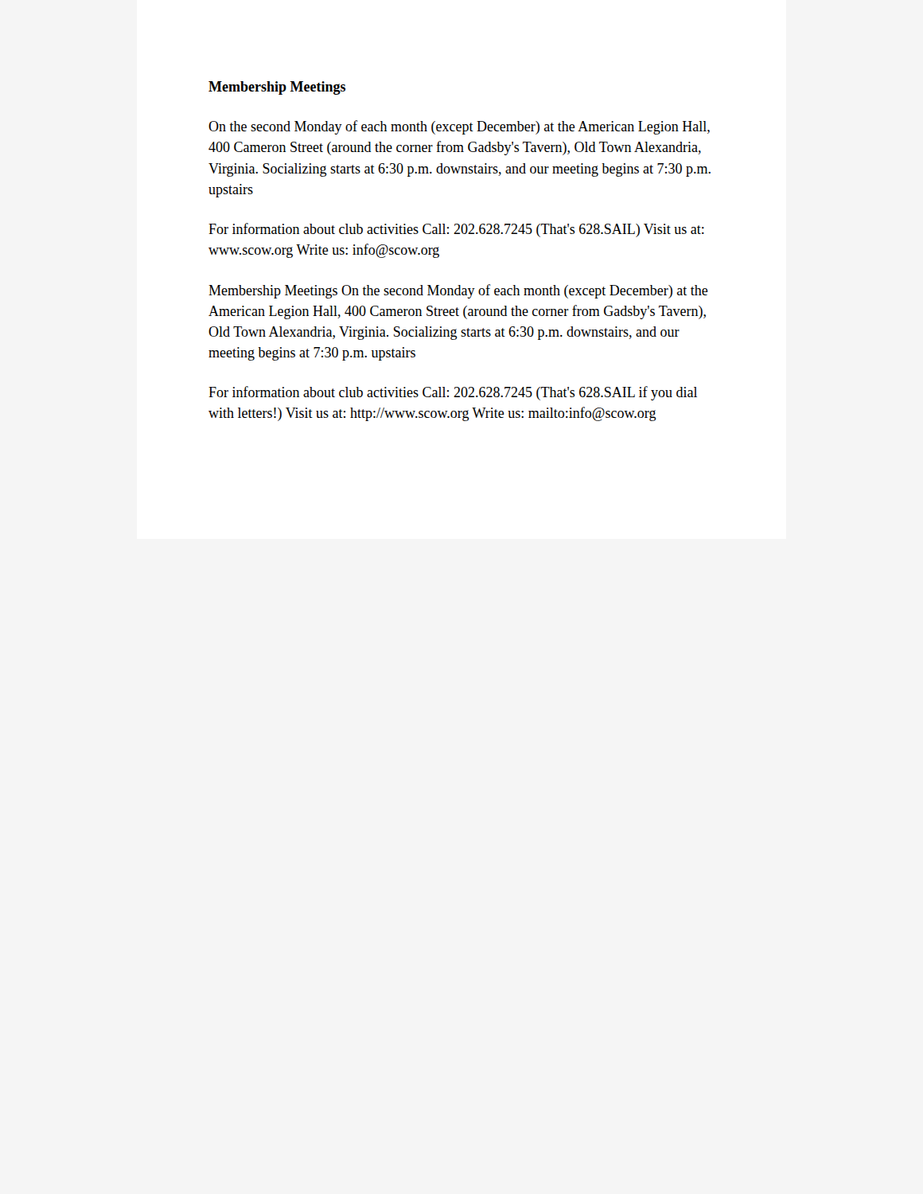Membership Meetings
On the second Monday of each month (except December) at the American Legion Hall, 400 Cameron Street (around the corner from Gadsby's Tavern), Old Town Alexandria, Virginia. Socializing starts at 6:30 p.m. downstairs, and our meeting begins at 7:30 p.m. upstairs
For information about club activities Call: 202.628.7245 (That's 628.SAIL) Visit us at: www.scow.org Write us: info@scow.org
Membership Meetings On the second Monday of each month (except December) at the American Legion Hall, 400 Cameron Street (around the corner from Gadsby's Tavern), Old Town Alexandria, Virginia. Socializing starts at 6:30 p.m. downstairs, and our meeting begins at 7:30 p.m. upstairs
For information about club activities Call: 202.628.7245 (That's 628.SAIL if you dial with letters!) Visit us at: http://www.scow.org Write us: mailto:info@scow.org